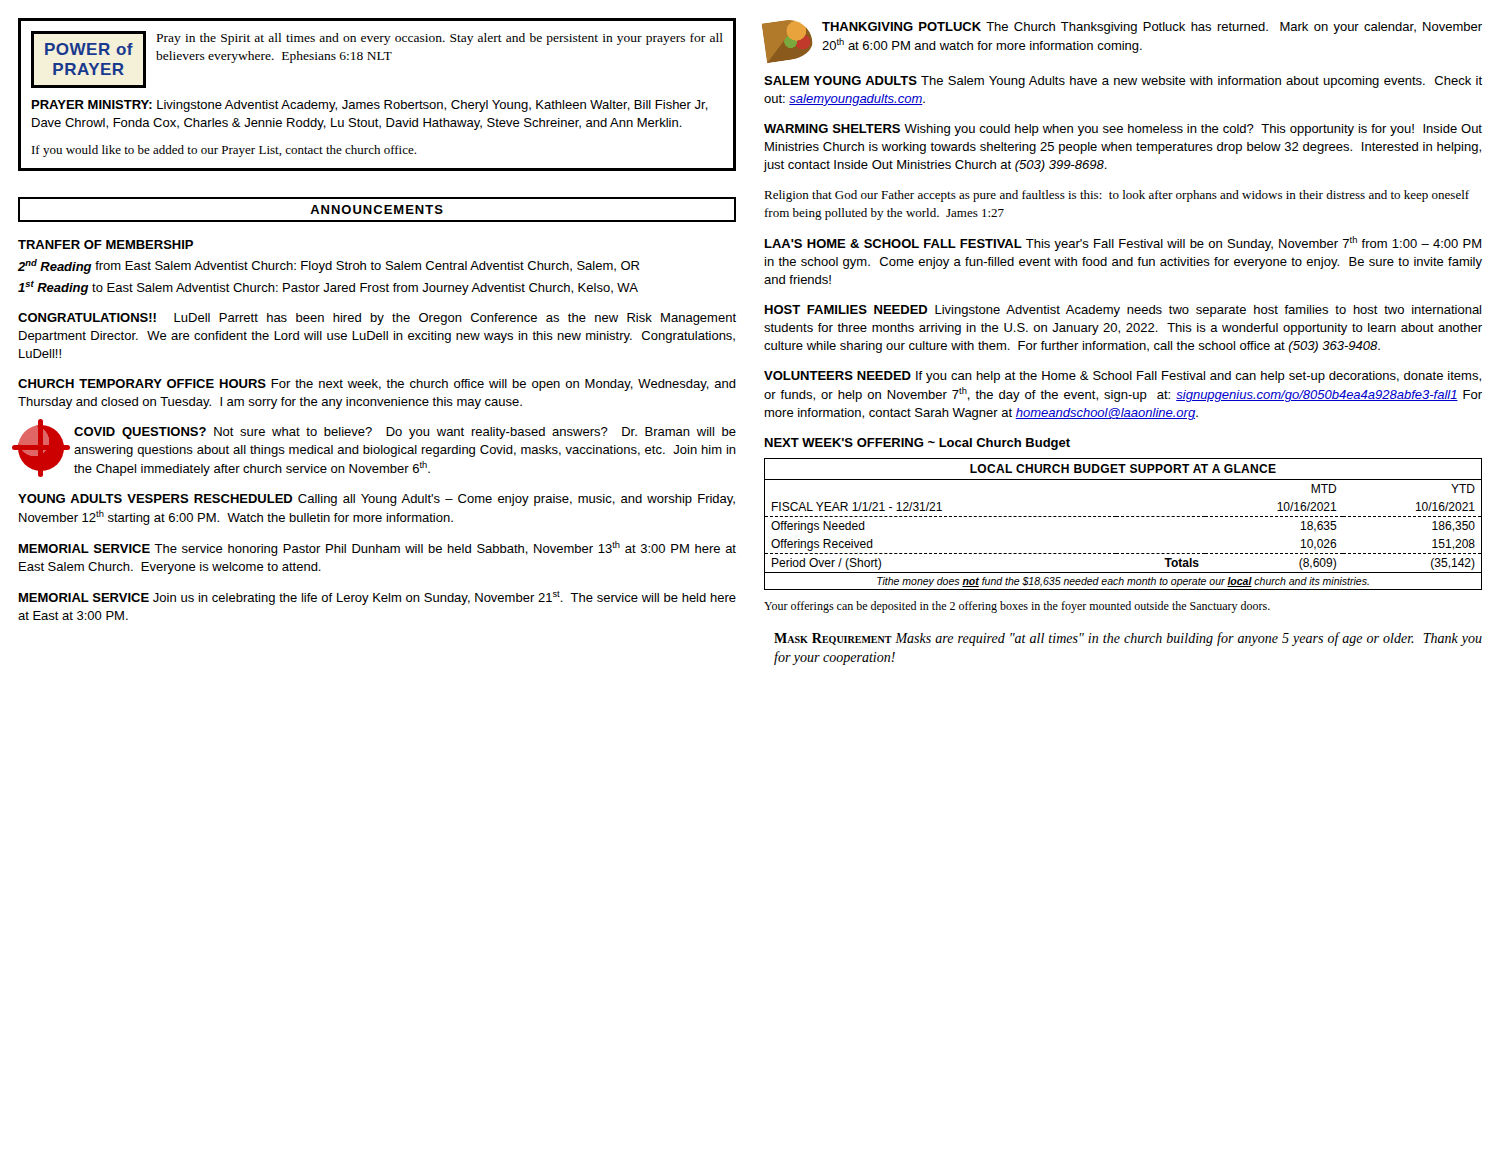POWER of
PRAYER
Pray in the Spirit at all times and on every occasion. Stay alert and be persistent in your prayers for all believers everywhere. Ephesians 6:18 NLT
PRAYER MINISTRY: Livingstone Adventist Academy, James Robertson, Cheryl Young, Kathleen Walter, Bill Fisher Jr, Dave Chrowl, Fonda Cox, Charles & Jennie Roddy, Lu Stout, David Hathaway, Steve Schreiner, and Ann Merklin.
If you would like to be added to our Prayer List, contact the church office.
ANNOUNCEMENTS
TRANFER OF MEMBERSHIP
2nd Reading from East Salem Adventist Church: Floyd Stroh to Salem Central Adventist Church, Salem, OR
1st Reading to East Salem Adventist Church: Pastor Jared Frost from Journey Adventist Church, Kelso, WA
CONGRATULATIONS!! LuDell Parrett has been hired by the Oregon Conference as the new Risk Management Department Director. We are confident the Lord will use LuDell in exciting new ways in this new ministry. Congratulations, LuDell!!
CHURCH TEMPORARY OFFICE HOURS For the next week, the church office will be open on Monday, Wednesday, and Thursday and closed on Tuesday. I am sorry for the any inconvenience this may cause.
COVID QUESTIONS? Not sure what to believe? Do you want reality-based answers? Dr. Braman will be answering questions about all things medical and biological regarding Covid, masks, vaccinations, etc. Join him in the Chapel immediately after church service on November 6th.
YOUNG ADULTS VESPERS RESCHEDULED Calling all Young Adult's – Come enjoy praise, music, and worship Friday, November 12th starting at 6:00 PM. Watch the bulletin for more information.
MEMORIAL SERVICE The service honoring Pastor Phil Dunham will be held Sabbath, November 13th at 3:00 PM here at East Salem Church. Everyone is welcome to attend.
MEMORIAL SERVICE Join us in celebrating the life of Leroy Kelm on Sunday, November 21st. The service will be held here at East at 3:00 PM.
THANKGIVING POTLUCK The Church Thanksgiving Potluck has returned. Mark on your calendar, November 20th at 6:00 PM and watch for more information coming.
SALEM YOUNG ADULTS The Salem Young Adults have a new website with information about upcoming events. Check it out: salemyoungadults.com.
WARMING SHELTERS Wishing you could help when you see homeless in the cold? This opportunity is for you! Inside Out Ministries Church is working towards sheltering 25 people when temperatures drop below 32 degrees. Interested in helping, just contact Inside Out Ministries Church at (503) 399-8698.
Religion that God our Father accepts as pure and faultless is this: to look after orphans and widows in their distress and to keep oneself from being polluted by the world. James 1:27
LAA'S HOME & SCHOOL FALL FESTIVAL This year's Fall Festival will be on Sunday, November 7th from 1:00 – 4:00 PM in the school gym. Come enjoy a fun-filled event with food and fun activities for everyone to enjoy. Be sure to invite family and friends!
HOST FAMILIES NEEDED Livingstone Adventist Academy needs two separate host families to host two international students for three months arriving in the U.S. on January 20, 2022. This is a wonderful opportunity to learn about another culture while sharing our culture with them. For further information, call the school office at (503) 363-9408.
VOLUNTEERS NEEDED If you can help at the Home & School Fall Festival and can help set-up decorations, donate items, or funds, or help on November 7th, the day of the event, sign-up at: signupgenius.com/go/8050b4ea4a928abfe3-fall1 For more information, contact Sarah Wagner at homeandschool@laaonline.org.
NEXT WEEK'S OFFERING ~ Local Church Budget
LOCAL CHURCH BUDGET SUPPORT AT A GLANCE
| | | MTD | YTD |
| FISCAL YEAR 1/1/21 - 12/31/21 | | 10/16/2021 | 10/16/2021 |
| Offerings Needed | | 18,635 | 186,350 |
| Offerings Received | | 10,026 | 151,208 |
| Period Over / (Short) | Totals | (8,609) | (35,142) |
| Tithe money does not fund the $18,635 needed each month to operate our local church and its ministries. |
Your offerings can be deposited in the 2 offering boxes in the foyer mounted outside the Sanctuary doors.
Mask Requirement Masks are required "at all times" in the church building for anyone 5 years of age or older. Thank you for your cooperation!